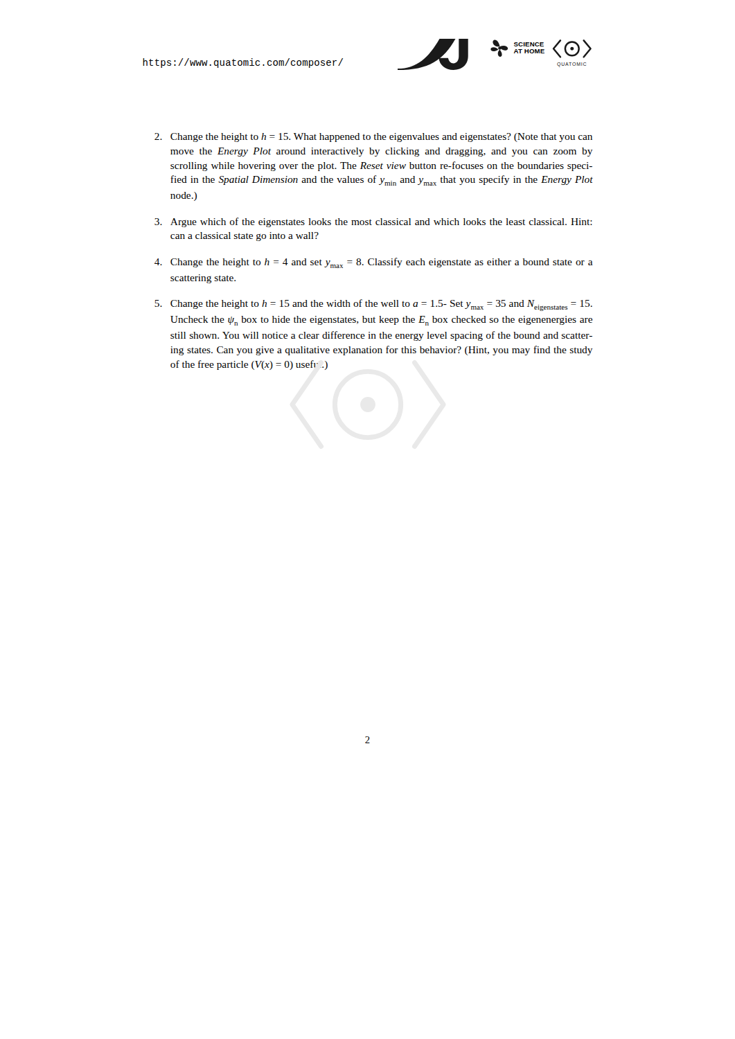https://www.quatomic.com/composer/
Science
at Home
QUATOMIC
2. Change the height to h = 15. What happened to the eigenvalues and eigenstates? (Note that you can move the Energy Plot around interactively by clicking and dragging, and you can zoom by scrolling while hovering over the plot. The Reset view button re-focuses on the boundaries specified in the Spatial Dimension and the values of ymin and ymax that you specify in the Energy Plot node.)
3. Argue which of the eigenstates looks the most classical and which looks the least classical. Hint: can a classical state go into a wall?
4. Change the height to h = 4 and set ymax = 8. Classify each eigenstate as either a bound state or a scattering state.
5. Change the height to h = 15 and the width of the well to a = 1.5- Set ymax = 35 and Neigenstates = 15. Uncheck the ψn box to hide the eigenstates, but keep the En box checked so the eigenenergies are still shown. You will notice a clear difference in the energy level spacing of the bound and scattering states. Can you give a qualitative explanation for this behavior? (Hint, you may find the study of the free particle (V(x) = 0) useful.)
2